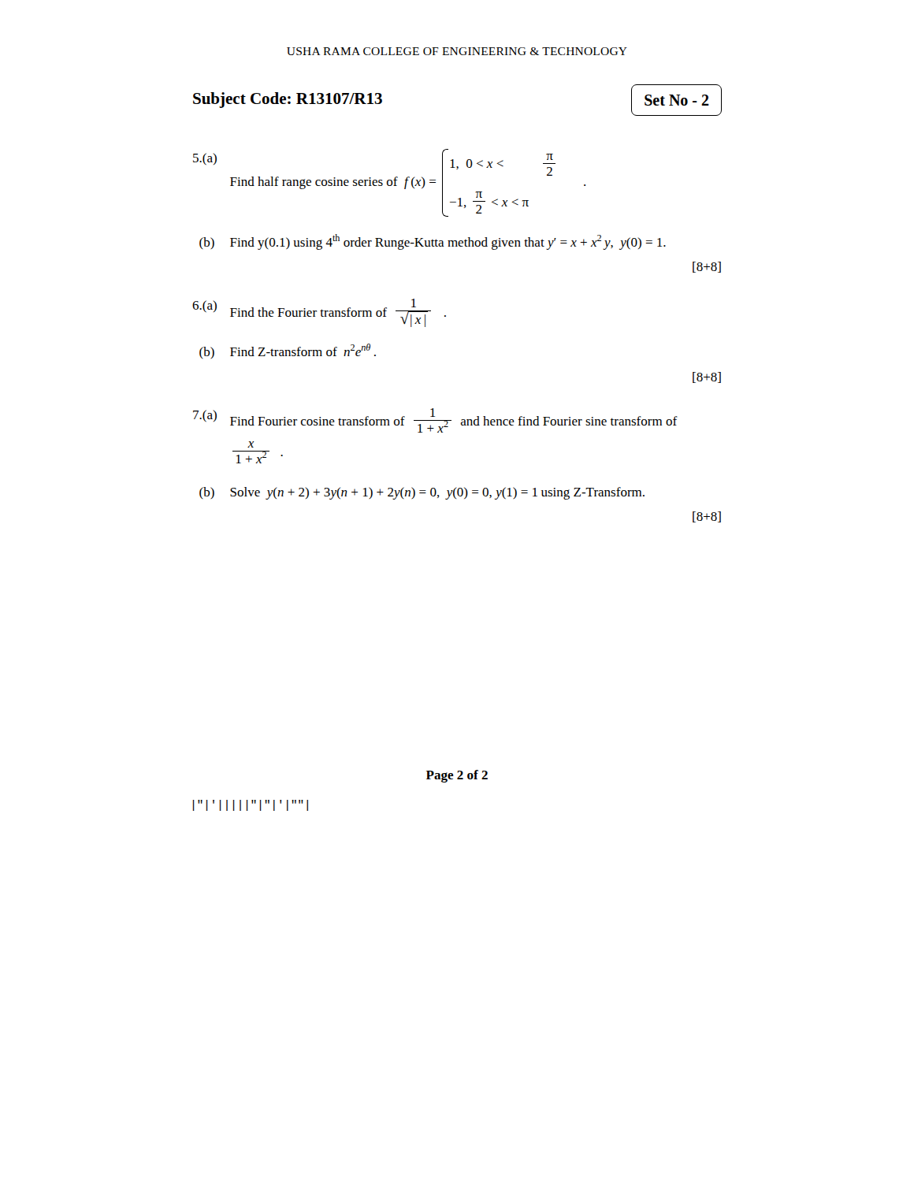USHA RAMA COLLEGE OF ENGINEERING & TECHNOLOGY
Subject Code: R13107/R13
Set No - 2
5.(a)
Find half range cosine series of f (x) = 1, 0 < x < π 2 −1, π 2 < x < π .
(b)
Find y(0.1) using 4th order Runge-Kutta method given that y′ = x + x2 y, y(0) = 1.
[8+8]
6.(a)
Find the Fourier transform of 1 | x | .
(b)
Find Z-transform of n2enθ .
[8+8]
7.(a)
Find Fourier cosine transform of 1 1 + x2 and hence find Fourier sine transform of x 1 + x2 .
(b)
Solve y(n + 2) + 3y(n + 1) + 2y(n) = 0, y(0) = 0, y(1) = 1 using Z-Transform.
[8+8]
Page 2 of 2
|"|'|||||"|"|'|""|